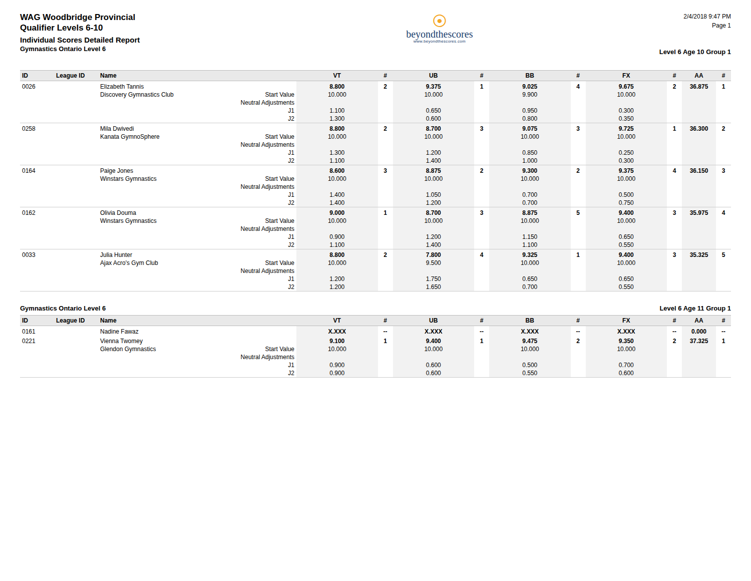WAG Woodbridge Provincial
Qualifier Levels 6-10
Individual Scores Detailed Report
Gymnastics Ontario Level 6
⦿
beyondthescores
www.beyondthescores.com
2/4/2018 9:47 PM
Page 1
Level 6 Age 10 Group 1
| ID | League ID | Name | | VT | # | UB | # | BB | # | FX | # | AA | # |
| --- | --- | --- | --- | --- | --- | --- | --- | --- | --- | --- | --- | --- | --- |
| 0026 | | Elizabeth Tannis | | 8.800 | 2 | 9.375 | 1 | 9.025 | 4 | 9.675 | 2 | 36.875 | 1 |
| | | Discovery Gymnastics Club | Start Value | 10.000 | | 10.000 | | 9.900 | | 10.000 | | | |
| | | | Neutral Adjustments | | | | | | | | | | |
| | | | J1 | 1.100 | | 0.650 | | 0.950 | | 0.300 | | | |
| | | | J2 | 1.300 | | 0.600 | | 0.800 | | 0.350 | | | |
| 0258 | | Mila Dwivedi | | 8.800 | 2 | 8.700 | 3 | 9.075 | 3 | 9.725 | 1 | 36.300 | 2 |
| | | Kanata GymnoSphere | Start Value | 10.000 | | 10.000 | | 10.000 | | 10.000 | | | |
| | | | Neutral Adjustments | | | | | | | | | | |
| | | | J1 | 1.300 | | 1.200 | | 0.850 | | 0.250 | | | |
| | | | J2 | 1.100 | | 1.400 | | 1.000 | | 0.300 | | | |
| 0164 | | Paige Jones | | 8.600 | 3 | 8.875 | 2 | 9.300 | 2 | 9.375 | 4 | 36.150 | 3 |
| | | Winstars Gymnastics | Start Value | 10.000 | | 10.000 | | 10.000 | | 10.000 | | | |
| | | | Neutral Adjustments | | | | | | | | | | |
| | | | J1 | 1.400 | | 1.050 | | 0.700 | | 0.500 | | | |
| | | | J2 | 1.400 | | 1.200 | | 0.700 | | 0.750 | | | |
| 0162 | | Olivia Douma | | 9.000 | 1 | 8.700 | 3 | 8.875 | 5 | 9.400 | 3 | 35.975 | 4 |
| | | Winstars Gymnastics | Start Value | 10.000 | | 10.000 | | 10.000 | | 10.000 | | | |
| | | | Neutral Adjustments | | | | | | | | | | |
| | | | J1 | 0.900 | | 1.200 | | 1.150 | | 0.650 | | | |
| | | | J2 | 1.100 | | 1.400 | | 1.100 | | 0.550 | | | |
| 0033 | | Julia Hunter | | 8.800 | 2 | 7.800 | 4 | 9.325 | 1 | 9.400 | 3 | 35.325 | 5 |
| | | Ajax Acro's Gym Club | Start Value | 10.000 | | 9.500 | | 10.000 | | 10.000 | | | |
| | | | Neutral Adjustments | | | | | | | | | | |
| | | | J1 | 1.200 | | 1.750 | | 0.650 | | 0.650 | | | |
| | | | J2 | 1.200 | | 1.650 | | 0.700 | | 0.550 | | | |
Gymnastics Ontario Level 6
Level 6 Age 11 Group 1
| ID | League ID | Name | | VT | # | UB | # | BB | # | FX | # | AA | # |
| --- | --- | --- | --- | --- | --- | --- | --- | --- | --- | --- | --- | --- | --- |
| 0161 | | Nadine Fawaz | | X.XXX | -- | X.XXX | -- | X.XXX | -- | X.XXX | -- | 0.000 | -- |
| 0221 | | Vienna Twomey | | 9.100 | 1 | 9.400 | 1 | 9.475 | 2 | 9.350 | 2 | 37.325 | 1 |
| | | Glendon Gymnastics | Start Value | 10.000 | | 10.000 | | 10.000 | | 10.000 | | | |
| | | | Neutral Adjustments | | | | | | | | | | |
| | | | J1 | 0.900 | | 0.600 | | 0.500 | | 0.700 | | | |
| | | | J2 | 0.900 | | 0.600 | | 0.550 | | 0.600 | | | |